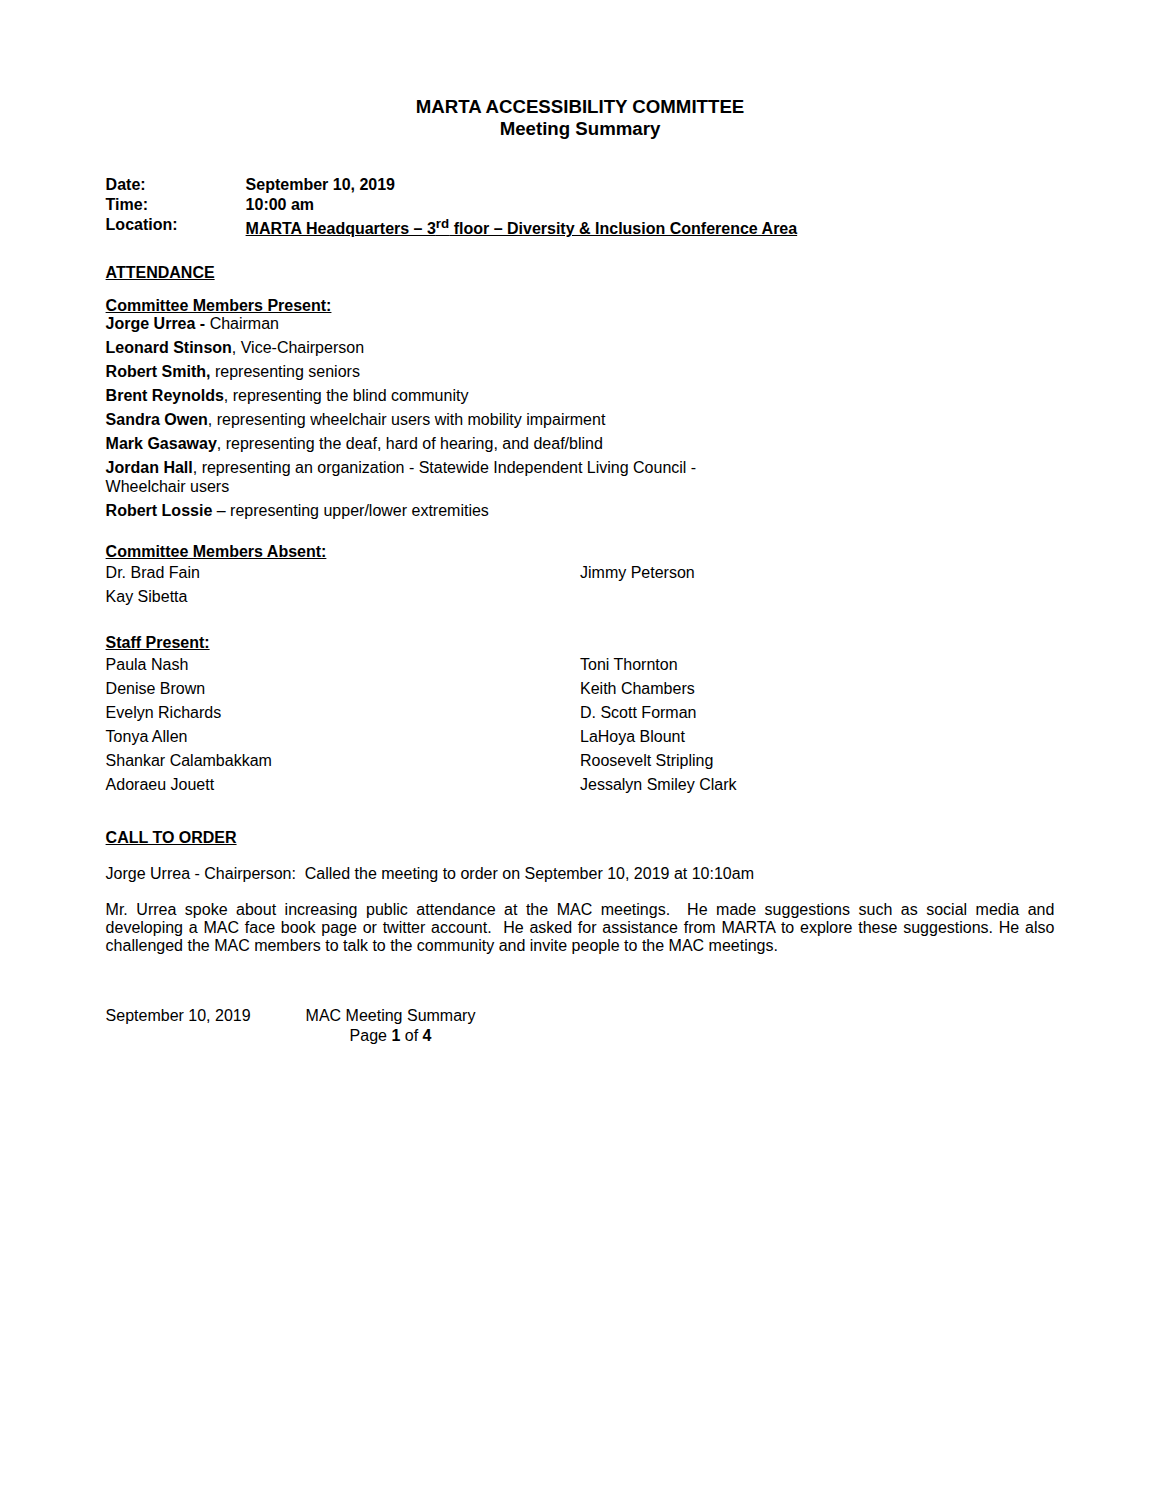MARTA ACCESSIBILITY COMMITTEEMeeting Summary
Date:
September 10, 2019
Time:
10:00 am
Location:
MARTA Headquarters – 3rd floor – Diversity & Inclusion Conference Area
ATTENDANCE
Committee Members Present:
Jorge Urrea - Chairman
Leonard Stinson, Vice-Chairperson
Robert Smith, representing seniors
Brent Reynolds, representing the blind community
Sandra Owen, representing wheelchair users with mobility impairment
Mark Gasaway, representing the deaf, hard of hearing, and deaf/blind
Jordan Hall, representing an organization - Statewide Independent Living Council -
Wheelchair users
Robert Lossie – representing upper/lower extremities
Committee Members Absent:
Dr. Brad Fain
Kay Sibetta
Jimmy Peterson
Staff Present:
Paula Nash
Denise Brown
Evelyn Richards
Tonya Allen
Shankar Calambakkam
Adoraeu Jouett
Toni Thornton
Keith Chambers
D. Scott Forman
LaHoya Blount
Roosevelt Stripling
Jessalyn Smiley Clark
CALL TO ORDER
Jorge Urrea - Chairperson: Called the meeting to order on September 10, 2019 at 10:10am
Mr. Urrea spoke about increasing public attendance at the MAC meetings. He made suggestions such as social media and developing a MAC face book page or twitter account. He asked for assistance from MARTA to explore these suggestions. He also challenged the MAC members to talk to the community and invite people to the MAC meetings.
September 10, 2019
MAC Meeting Summary
Page 1 of 4